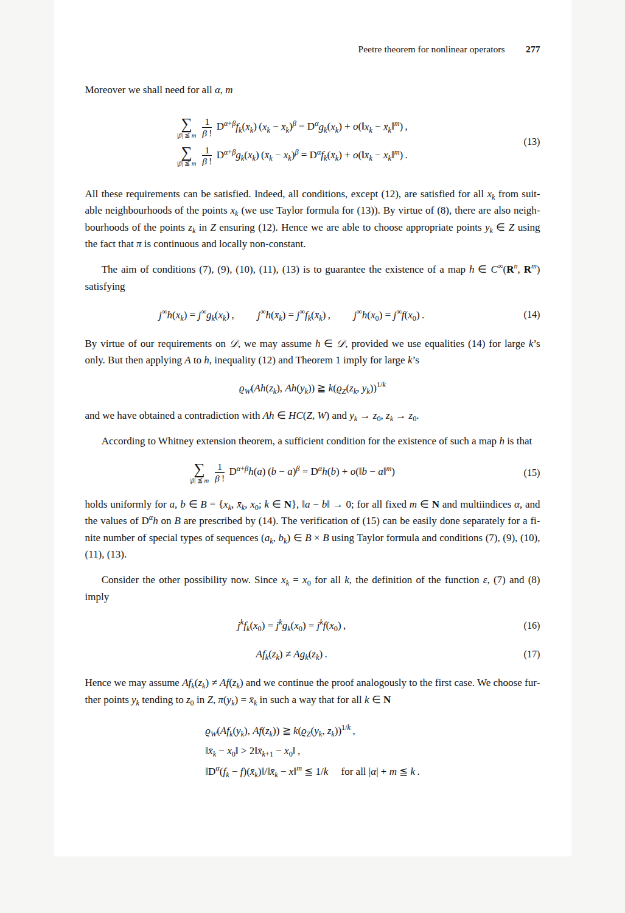Peetre theorem for nonlinear operators 277
Moreover we shall need for all α, m
∑|β| ≦ m 1 β ! Dα+βfk(x̄k) (xk − x̄k)β = Dαgk(xk) + o(‖xk − x̄k‖m) ,
∑|β| ≦ m 1 β ! Dα+βgk(xk) (x̄k − xk)β = Dαfk(x̄k) + o(‖x̄k − xk‖m) .
(13)
All these requirements can be satisfied. Indeed, all conditions, except (12), are satisfied for all xk from suitable neighbourhoods of the points xk (we use Taylor formula for (13)). By virtue of (8), there are also neighbourhoods of the points zk in Z ensuring (12). Hence we are able to choose appropriate points yk ∈ Z using the fact that π is continuous and locally non-constant.
The aim of conditions (7), (9), (10), (11), (13) is to guarantee the existence of a map h ∈ C∞(Rn, Rm) satisfying
j∞h(xk) = j∞gk(xk) ,   j∞h(x̄k) = j∞fk(x̄k) ,   j∞h(x0) = j∞f(x0) .
(14)
By virtue of our requirements on 𝒟, we may assume h ∈ 𝒟, provided we use equalities (14) for large k’s only. But then applying A to h, inequality (12) and Theorem 1 imply for large k’s
ϱW(Ah(zk), Ah(yk)) ≧ k(ϱZ(zk, yk))1/k
and we have obtained a contradiction with Ah ∈ HC(Z, W) and yk → z0, zk → z0.
According to Whitney extension theorem, a sufficient condition for the existence of such a map h is that
∑|β| ≦ m 1 β ! Dα+βh(a) (b − a)β = Dαh(b) + o(‖b − a‖m)
(15)
holds uniformly for a, b ∈ B = {xk, x̄k, x0; k ∈ N}, ‖a − b‖ → 0; for all fixed m ∈ N and multiindices α, and the values of Dαh on B are prescribed by (14). The verification of (15) can be easily done separately for a finite number of special types of sequences (ak, bk) ∈ B × B using Taylor formula and conditions (7), (9), (10), (11), (13).
Consider the other possibility now. Since xk = x0 for all k, the definition of the function ε, (7) and (8) imply
jkfk(x0) = jkgk(x0) = jkf(x0) ,
(16)
Afk(zk) ≠ Agk(zk) .
(17)
Hence we may assume Afk(zk) ≠ Af(zk) and we continue the proof analogously to the first case. We choose further points yk tending to z0 in Z, π(yk) = x̄k in such a way that for all k ∈ N
ϱW(Afk(yk), Af(zk)) ≧ k(ϱZ(yk, zk))1/k ,
‖x̄k − x0‖ > 2‖x̄k+1 − x0‖ ,
‖Dα(fk − f)(x̄k)‖/‖x̄k − x‖m ≦ 1/k  for all |α| + m ≦ k .